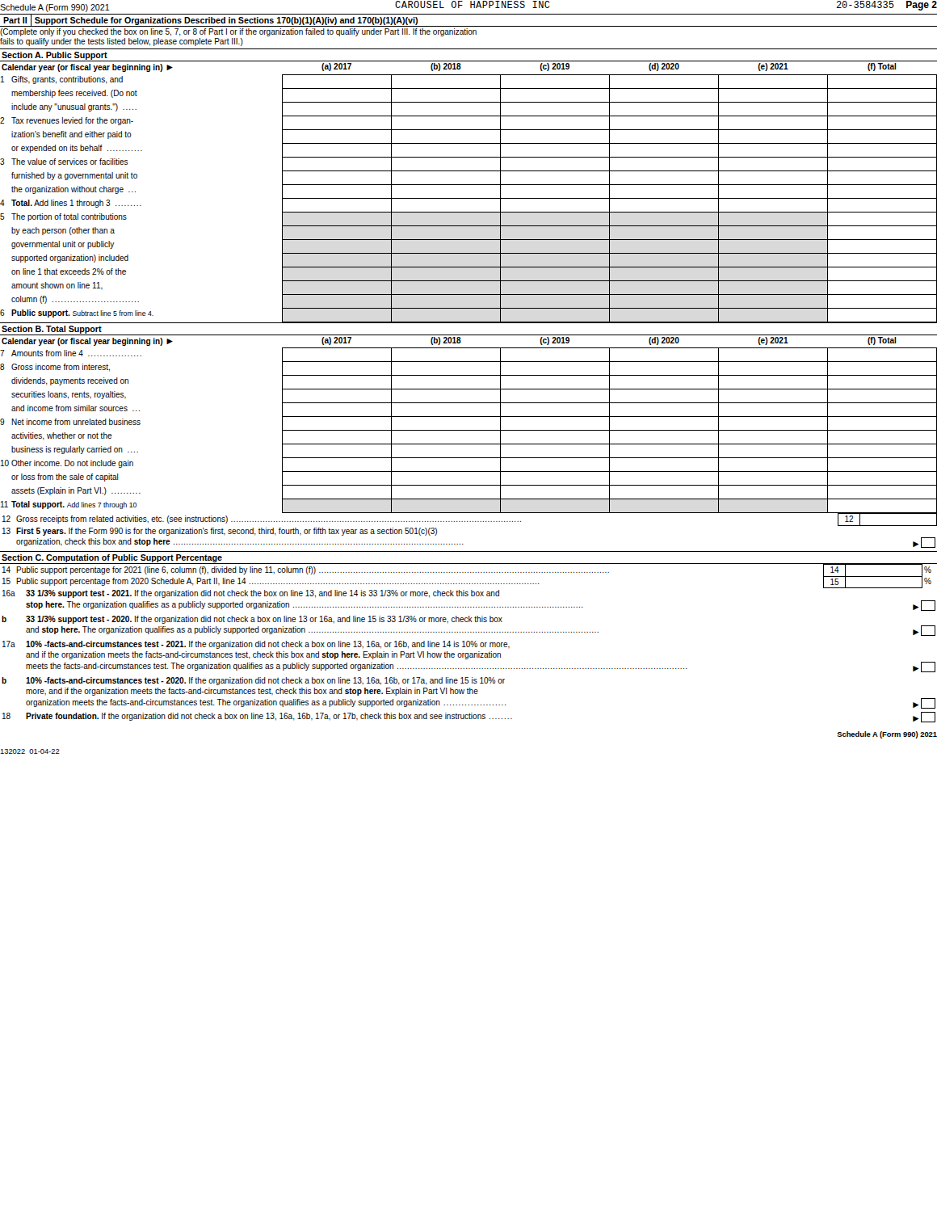Schedule A (Form 990) 2021
CAROUSEL OF HAPPINESS INC
20-3584335 Page 2
Part II
Support Schedule for Organizations Described in Sections 170(b)(1)(A)(iv) and 170(b)(1)(A)(vi)
(Complete only if you checked the box on line 5, 7, or 8 of Part I or if the organization failed to qualify under Part III. If the organization
fails to qualify under the tests listed below, please complete Part III.)
Section A. Public Support
| Calendar year (or fiscal year beginning in) ► | (a) 2017 | (b) 2018 | (c) 2019 | (d) 2020 | (e) 2021 | (f) Total |
| 1 Gifts, grants, contributions, and | | | | | | |
| membership fees received. (Do not | | | | | | |
| include any "unusual grants.") ..... | | | | | | |
| 2 Tax revenues levied for the organ- | | | | | | |
| ization's benefit and either paid to | | | | | | |
| or expended on its behalf ............ | | | | | | |
| 3 The value of services or facilities | | | | | | |
| furnished by a governmental unit to | | | | | | |
| the organization without charge ... | | | | | | |
| 4 Total. Add lines 1 through 3 ......... | | | | | | |
| 5 The portion of total contributions | | | | | | |
| by each person (other than a | | | | | | |
| governmental unit or publicly | | | | | | |
| supported organization) included | | | | | | |
| on line 1 that exceeds 2% of the | | | | | | |
| amount shown on line 11, | | | | | | |
| column (f) ............................. | | | | | | |
| 6 Public support. Subtract line 5 from line 4. | | | | | | |
Section B. Total Support
| Calendar year (or fiscal year beginning in) ► | (a) 2017 | (b) 2018 | (c) 2019 | (d) 2020 | (e) 2021 | (f) Total |
| 7 Amounts from line 4 .................. | | | | | | |
| 8 Gross income from interest, | | | | | | |
| dividends, payments received on | | | | | | |
| securities loans, rents, royalties, | | | | | | |
| and income from similar sources ... | | | | | | |
| 9 Net income from unrelated business | | | | | | |
| activities, whether or not the | | | | | | |
| business is regularly carried on .... | | | | | | |
| 10 Other income. Do not include gain | | | | | | |
| or loss from the sale of capital | | | | | | |
| assets (Explain in Part VI.) .......... | | | | | | |
| 11 Total support. Add lines 7 through 10 | | | | | | |
| 12 | Gross receipts from related activities, etc. (see instructions) | 12 | |
| 13 | First 5 years. If the Form 990 is for the organization's first, second, third, fourth, or fifth tax year as a section 501(c)(3) | |
| | organization, check this box and stop here | ► |
Section C. Computation of Public Support Percentage
| 14 | Public support percentage for 2021 (line 6, column (f), divided by line 11, column (f)) | 14 | | % |
| 15 | Public support percentage from 2020 Schedule A, Part II, line 14 | 15 | | % |
| 16a | 33 1/3% support test - 2021. If the organization did not check the box on line 13, and line 14 is 33 1/3% or more, check this box and | |
| | stop here. The organization qualifies as a publicly supported organization | ► |
| b | 33 1/3% support test - 2020. If the organization did not check a box on line 13 or 16a, and line 15 is 33 1/3% or more, check this box | |
| | and stop here. The organization qualifies as a publicly supported organization | ► |
| 17a | 10% -facts-and-circumstances test - 2021. If the organization did not check a box on line 13, 16a, or 16b, and line 14 is 10% or more, | |
| | and if the organization meets the facts-and-circumstances test, check this box and stop here. Explain in Part VI how the organization | |
| | meets the facts-and-circumstances test. The organization qualifies as a publicly supported organization | ► |
| b | 10% -facts-and-circumstances test - 2020. If the organization did not check a box on line 13, 16a, 16b, or 17a, and line 15 is 10% or | |
| | more, and if the organization meets the facts-and-circumstances test, check this box and stop here. Explain in Part VI how the | |
| | organization meets the facts-and-circumstances test. The organization qualifies as a publicly supported organization ..................... | ► |
| 18 | Private foundation. If the organization did not check a box on line 13, 16a, 16b, 17a, or 17b, check this box and see instructions ........ | ► |
Schedule A (Form 990) 2021
132022 01-04-22